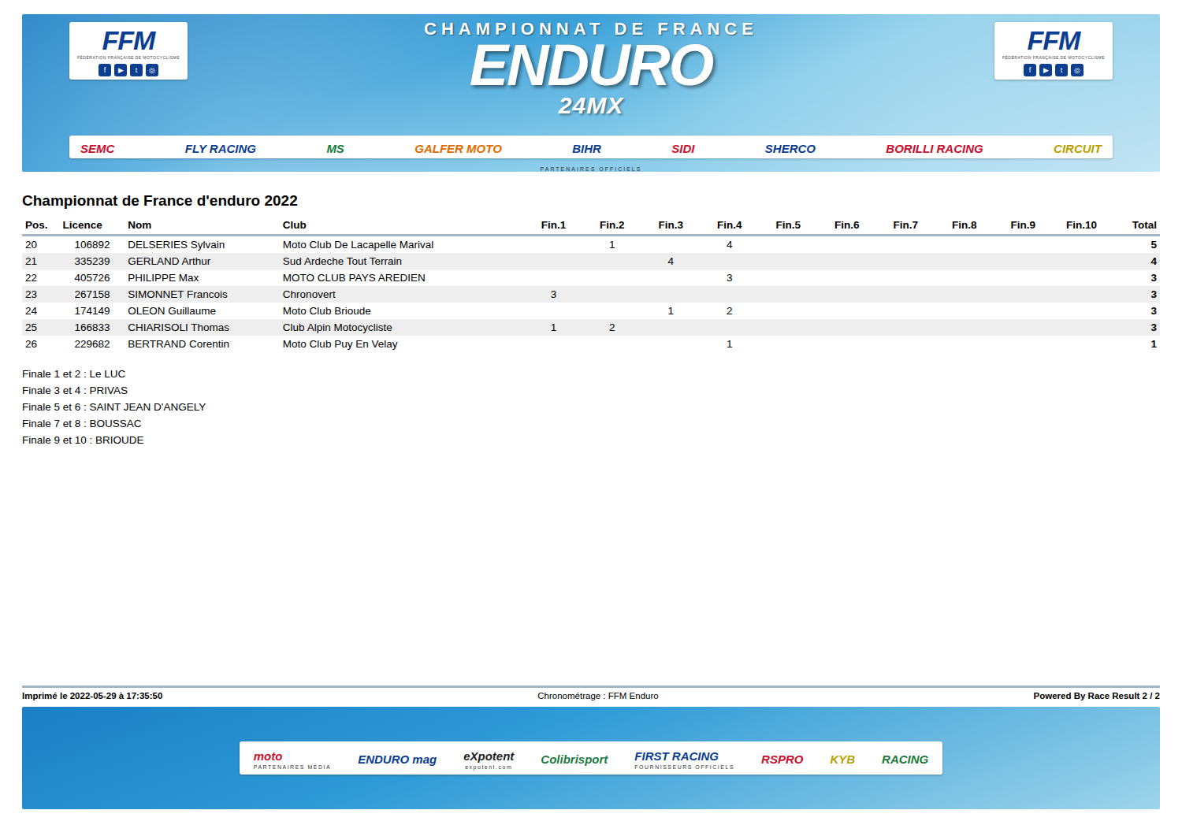FFM
FÉDÉRATION FRANÇAISE DE MOTOCYCLISME
f▶t◎
CHAMPIONNAT DE FRANCE
ENDURO
24MX
FFM
FÉDÉRATION FRANÇAISE DE MOTOCYCLISME
f▶t◎
SEMC
FLY RACING
MS
GALFER MOTO
BIHR
SIDI
SHERCO
BORILLI RACING
CIRCUIT
PARTENAIRES OFFICIELS
Championnat de France d'enduro 2022
| Pos. | Licence | Nom | Club | Fin.1 | Fin.2 | Fin.3 | Fin.4 | Fin.5 | Fin.6 | Fin.7 | Fin.8 | Fin.9 | Fin.10 | Total |
| --- | --- | --- | --- | --- | --- | --- | --- | --- | --- | --- | --- | --- | --- | --- |
| 20 | 106892 | DELSERIES Sylvain | Moto Club De Lacapelle Marival | | 1 | | 4 | | | | | | | 5 |
| 21 | 335239 | GERLAND Arthur | Sud Ardeche Tout Terrain | | | 4 | | | | | | | | 4 |
| 22 | 405726 | PHILIPPE Max | MOTO CLUB PAYS AREDIEN | | | | 3 | | | | | | | 3 |
| 23 | 267158 | SIMONNET Francois | Chronovert | 3 | | | | | | | | | | 3 |
| 24 | 174149 | OLEON Guillaume | Moto Club Brioude | | | 1 | 2 | | | | | | | 3 |
| 25 | 166833 | CHIARISOLI Thomas | Club Alpin Motocycliste | 1 | 2 | | | | | | | | | 3 |
| 26 | 229682 | BERTRAND Corentin | Moto Club Puy En Velay | | | | 1 | | | | | | | 1 |
Finale 1 et 2 : Le LUC
Finale 3 et 4 : PRIVAS
Finale 5 et 6 : SAINT JEAN D'ANGELY
Finale 7 et 8 : BOUSSAC
Finale 9 et 10 : BRIOUDE
Imprimé le 2022-05-29 à 17:35:50
Chronométrage : FFM Enduro
Powered By Race Result 2 / 2
motoPARTENAIRES MÉDIA
ENDURO mag
eXpotentexpotent.com
Colibrisport
FIRST RACINGFOURNISSEURS OFFICIELS
RSPRO
KYB
RACING